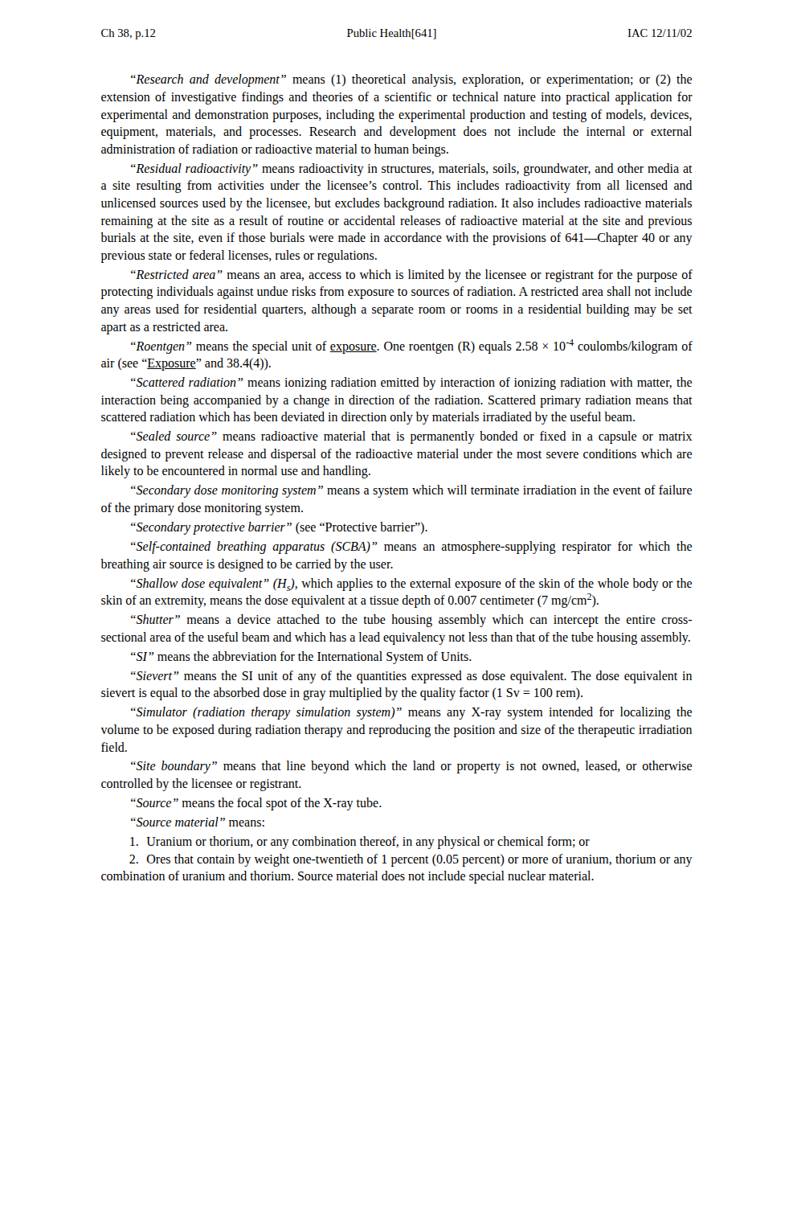Ch 38, p.12 Public Health[641] IAC 12/11/02
“Research and development” means (1) theoretical analysis, exploration, or experimentation; or (2) the extension of investigative findings and theories of a scientific or technical nature into practical application for experimental and demonstration purposes, including the experimental production and testing of models, devices, equipment, materials, and processes. Research and development does not include the internal or external administration of radiation or radioactive material to human beings.
“Residual radioactivity” means radioactivity in structures, materials, soils, groundwater, and other media at a site resulting from activities under the licensee’s control. This includes radioactivity from all licensed and unlicensed sources used by the licensee, but excludes background radiation. It also includes radioactive materials remaining at the site as a result of routine or accidental releases of radioactive material at the site and previous burials at the site, even if those burials were made in accordance with the provisions of 641—Chapter 40 or any previous state or federal licenses, rules or regulations.
“Restricted area” means an area, access to which is limited by the licensee or registrant for the purpose of protecting individuals against undue risks from exposure to sources of radiation. A restricted area shall not include any areas used for residential quarters, although a separate room or rooms in a residential building may be set apart as a restricted area.
“Roentgen” means the special unit of exposure. One roentgen (R) equals 2.58 × 10-4 coulombs/kilogram of air (see “Exposure” and 38.4(4)).
“Scattered radiation” means ionizing radiation emitted by interaction of ionizing radiation with matter, the interaction being accompanied by a change in direction of the radiation. Scattered primary radiation means that scattered radiation which has been deviated in direction only by materials irradiated by the useful beam.
“Sealed source” means radioactive material that is permanently bonded or fixed in a capsule or matrix designed to prevent release and dispersal of the radioactive material under the most severe conditions which are likely to be encountered in normal use and handling.
“Secondary dose monitoring system” means a system which will terminate irradiation in the event of failure of the primary dose monitoring system.
“Secondary protective barrier” (see “Protective barrier”).
“Self-contained breathing apparatus (SCBA)” means an atmosphere-supplying respirator for which the breathing air source is designed to be carried by the user.
“Shallow dose equivalent” (Hs), which applies to the external exposure of the skin of the whole body or the skin of an extremity, means the dose equivalent at a tissue depth of 0.007 centimeter (7 mg/cm2).
“Shutter” means a device attached to the tube housing assembly which can intercept the entire cross-sectional area of the useful beam and which has a lead equivalency not less than that of the tube housing assembly.
“SI” means the abbreviation for the International System of Units.
“Sievert” means the SI unit of any of the quantities expressed as dose equivalent. The dose equivalent in sievert is equal to the absorbed dose in gray multiplied by the quality factor (1 Sv = 100 rem).
“Simulator (radiation therapy simulation system)” means any X-ray system intended for localizing the volume to be exposed during radiation therapy and reproducing the position and size of the therapeutic irradiation field.
“Site boundary” means that line beyond which the land or property is not owned, leased, or otherwise controlled by the licensee or registrant.
“Source” means the focal spot of the X-ray tube.
“Source material” means:
1. Uranium or thorium, or any combination thereof, in any physical or chemical form; or
2. Ores that contain by weight one-twentieth of 1 percent (0.05 percent) or more of uranium, thorium or any combination of uranium and thorium. Source material does not include special nuclear material.